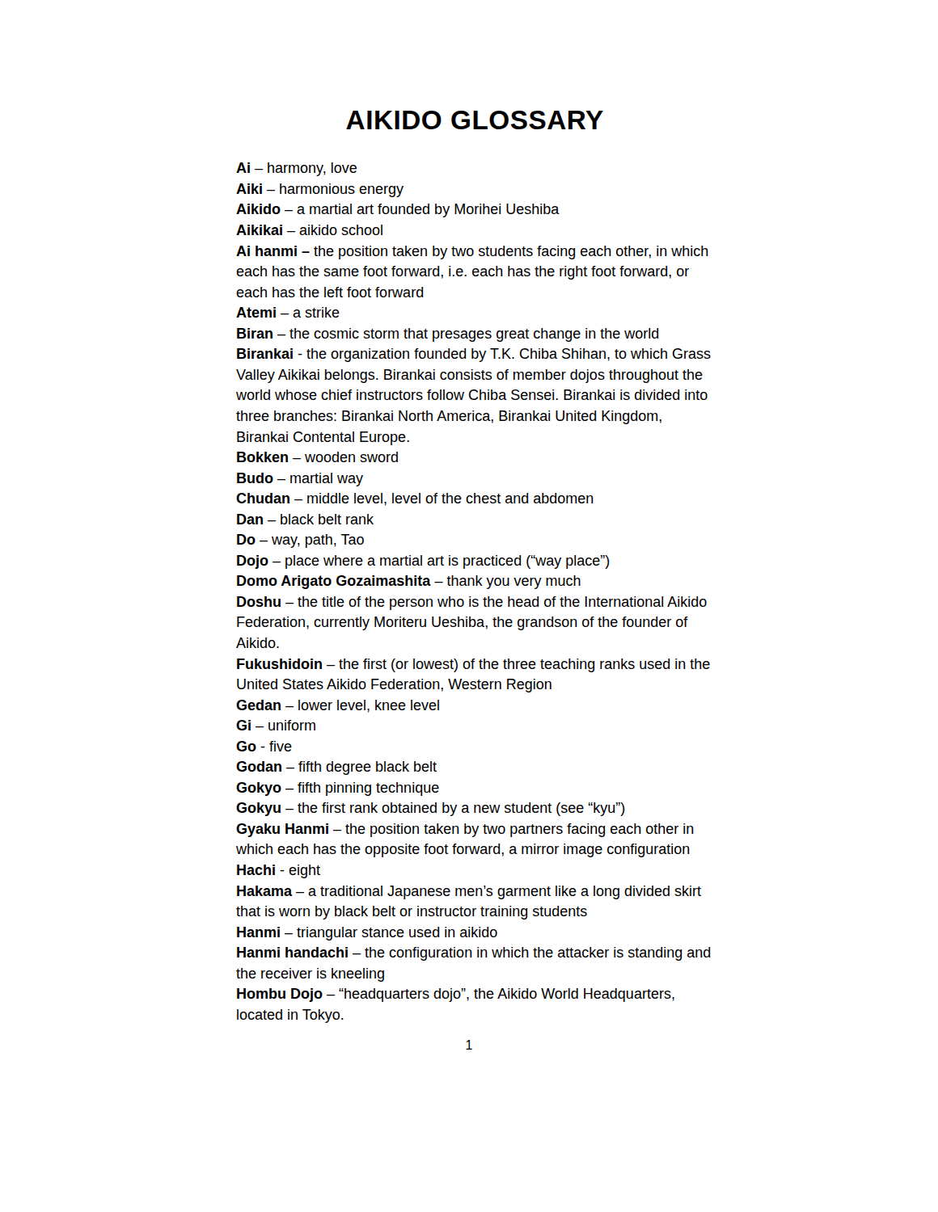AIKIDO GLOSSARY
Ai – harmony, love
Aiki – harmonious energy
Aikido – a martial art founded by Morihei Ueshiba
Aikikai – aikido school
Ai hanmi – the position taken by two students facing each other, in which each has the same foot forward, i.e. each has the right foot forward, or each has the left foot forward
Atemi – a strike
Biran – the cosmic storm that presages great change in the world
Birankai - the organization founded by T.K. Chiba Shihan, to which Grass Valley Aikikai belongs. Birankai consists of member dojos throughout the world whose chief instructors follow Chiba Sensei. Birankai is divided into three branches: Birankai North America, Birankai United Kingdom, Birankai Contental Europe.
Bokken – wooden sword
Budo – martial way
Chudan – middle level, level of the chest and abdomen
Dan – black belt rank
Do – way, path, Tao
Dojo – place where a martial art is practiced (“way place”)
Domo Arigato Gozaimashita – thank you very much
Doshu – the title of the person who is the head of the International Aikido Federation, currently Moriteru Ueshiba, the grandson of the founder of Aikido.
Fukushidoin – the first (or lowest) of the three teaching ranks used in the United States Aikido Federation, Western Region
Gedan – lower level, knee level
Gi – uniform
Go - five
Godan – fifth degree black belt
Gokyo – fifth pinning technique
Gokyu – the first rank obtained by a new student (see “kyu”)
Gyaku Hanmi – the position taken by two partners facing each other in which each has the opposite foot forward, a mirror image configuration
Hachi - eight
Hakama – a traditional Japanese men’s garment like a long divided skirt that is worn by black belt or instructor training students
Hanmi – triangular stance used in aikido
Hanmi handachi – the configuration in which the attacker is standing and the receiver is kneeling
Hombu Dojo – “headquarters dojo”, the Aikido World Headquarters, located in Tokyo.
1